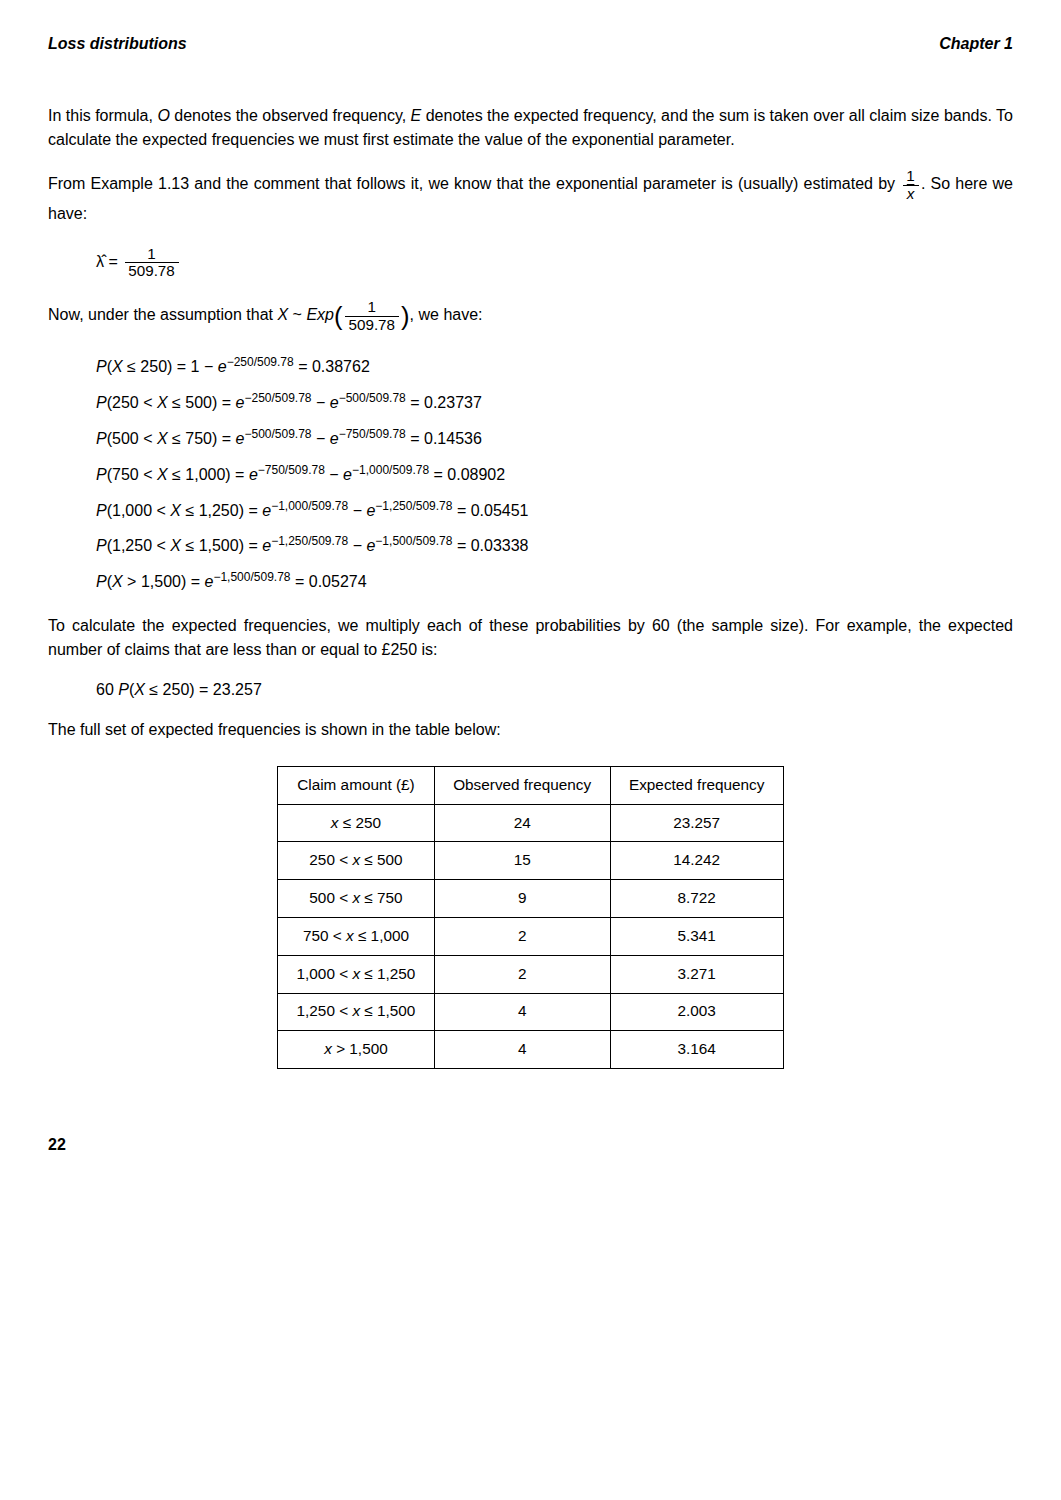Loss distributions Chapter 1
In this formula, O denotes the observed frequency, E denotes the expected frequency, and the sum is taken over all claim size bands. To calculate the expected frequencies we must first estimate the value of the exponential parameter.
From Example 1.13 and the comment that follows it, we know that the exponential parameter is (usually) estimated by 1 x. So here we have:
λ̂ = 1509.78
Now, under the assumption that X ~ Exp(1509.78), we have:
P(X ≤ 250) = 1 − e−250/509.78 = 0.38762
P(250 < X ≤ 500) = e−250/509.78 − e−500/509.78 = 0.23737
P(500 < X ≤ 750) = e−500/509.78 − e−750/509.78 = 0.14536
P(750 < X ≤ 1,000) = e−750/509.78 − e−1,000/509.78 = 0.08902
P(1,000 < X ≤ 1,250) = e−1,000/509.78 − e−1,250/509.78 = 0.05451
P(1,250 < X ≤ 1,500) = e−1,250/509.78 − e−1,500/509.78 = 0.03338
P(X > 1,500) = e−1,500/509.78 = 0.05274
To calculate the expected frequencies, we multiply each of these probabilities by 60 (the sample size). For example, the expected number of claims that are less than or equal to £250 is:
60 P(X ≤ 250) = 23.257
The full set of expected frequencies is shown in the table below:
| Claim amount (£) | Observed frequency | Expected frequency |
| --- | --- | --- |
| x ≤ 250 | 24 | 23.257 |
| 250 < x ≤ 500 | 15 | 14.242 |
| 500 < x ≤ 750 | 9 | 8.722 |
| 750 < x ≤ 1,000 | 2 | 5.341 |
| 1,000 < x ≤ 1,250 | 2 | 3.271 |
| 1,250 < x ≤ 1,500 | 4 | 2.003 |
| x > 1,500 | 4 | 3.164 |
22